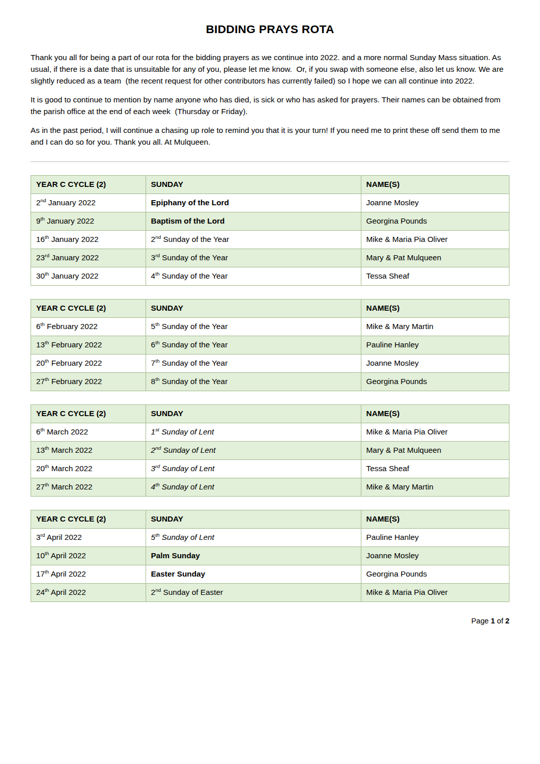BIDDING PRAYS ROTA
Thank you all for being a part of our rota for the bidding prayers as we continue into 2022. and a more normal Sunday Mass situation. As usual, if there is a date that is unsuitable for any of you, please let me know. Or, if you swap with someone else, also let us know. We are slightly reduced as a team (the recent request for other contributors has currently failed) so I hope we can all continue into 2022.
It is good to continue to mention by name anyone who has died, is sick or who has asked for prayers. Their names can be obtained from the parish office at the end of each week (Thursday or Friday).
As in the past period, I will continue a chasing up role to remind you that it is your turn! If you need me to print these off send them to me and I can do so for you. Thank you all. At Mulqueen.
| YEAR C CYCLE (2) | SUNDAY | NAME(S) |
| --- | --- | --- |
| 2 nd January 2022 | Epiphany of the Lord | Joanne Mosley |
| 9 th January 2022 | Baptism of the Lord | Georgina Pounds |
| 16 th January 2022 | 2 nd Sunday of the Year | Mike & Maria Pia Oliver |
| 23 rd January 2022 | 3 rd Sunday of the Year | Mary & Pat Mulqueen |
| 30 th January 2022 | 4 th Sunday of the Year | Tessa Sheaf |
| YEAR C CYCLE (2) | SUNDAY | NAME(S) |
| --- | --- | --- |
| 6 th February 2022 | 5 th Sunday of the Year | Mike & Mary Martin |
| 13 th February 2022 | 6 th Sunday of the Year | Pauline Hanley |
| 20 th February 2022 | 7 th Sunday of the Year | Joanne Mosley |
| 27 th February 2022 | 8 th Sunday of the Year | Georgina Pounds |
| YEAR C CYCLE (2) | SUNDAY | NAME(S) |
| --- | --- | --- |
| 6 th March 2022 | 1 st Sunday of Lent | Mike & Maria Pia Oliver |
| 13 th March 2022 | 2 nd Sunday of Lent | Mary & Pat Mulqueen |
| 20 th March 2022 | 3 rd Sunday of Lent | Tessa Sheaf |
| 27 th March 2022 | 4 th Sunday of Lent | Mike & Mary Martin |
| YEAR C CYCLE (2) | SUNDAY | NAME(S) |
| --- | --- | --- |
| 3 rd April 2022 | 5 th Sunday of Lent | Pauline Hanley |
| 10 th April 2022 | Palm Sunday | Joanne Mosley |
| 17 th April 2022 | Easter Sunday | Georgina Pounds |
| 24 th April 2022 | 2 nd Sunday of Easter | Mike & Maria Pia Oliver |
Page 1 of 2